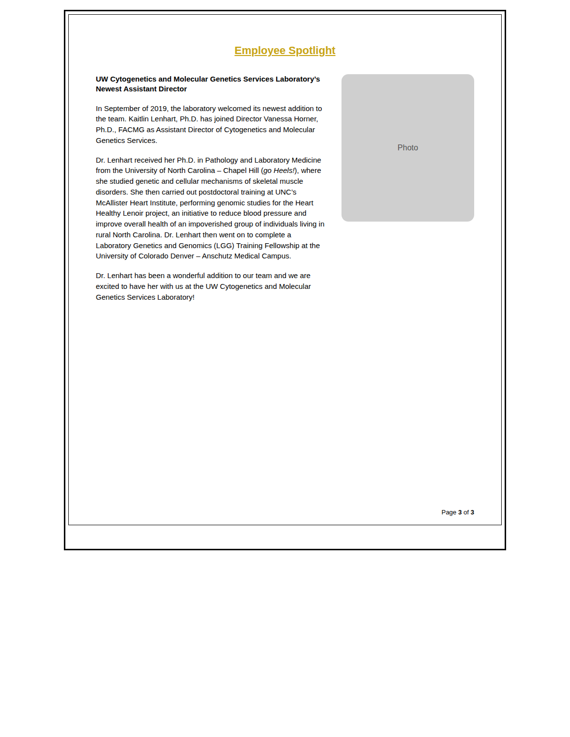Employee Spotlight
UW Cytogenetics and Molecular Genetics Services Laboratory’s Newest Assistant Director
In September of 2019, the laboratory welcomed its newest addition to the team. Kaitlin Lenhart, Ph.D. has joined Director Vanessa Horner, Ph.D., FACMG as Assistant Director of Cytogenetics and Molecular Genetics Services.
Dr. Lenhart received her Ph.D. in Pathology and Laboratory Medicine from the University of North Carolina – Chapel Hill (go Heels!), where she studied genetic and cellular mechanisms of skeletal muscle disorders. She then carried out postdoctoral training at UNC’s McAllister Heart Institute, performing genomic studies for the Heart Healthy Lenoir project, an initiative to reduce blood pressure and improve overall health of an impoverished group of individuals living in rural North Carolina. Dr. Lenhart then went on to complete a Laboratory Genetics and Genomics (LGG) Training Fellowship at the University of Colorado Denver – Anschutz Medical Campus.
Dr. Lenhart has been a wonderful addition to our team and we are excited to have her with us at the UW Cytogenetics and Molecular Genetics Services Laboratory!
Page 3 of 3